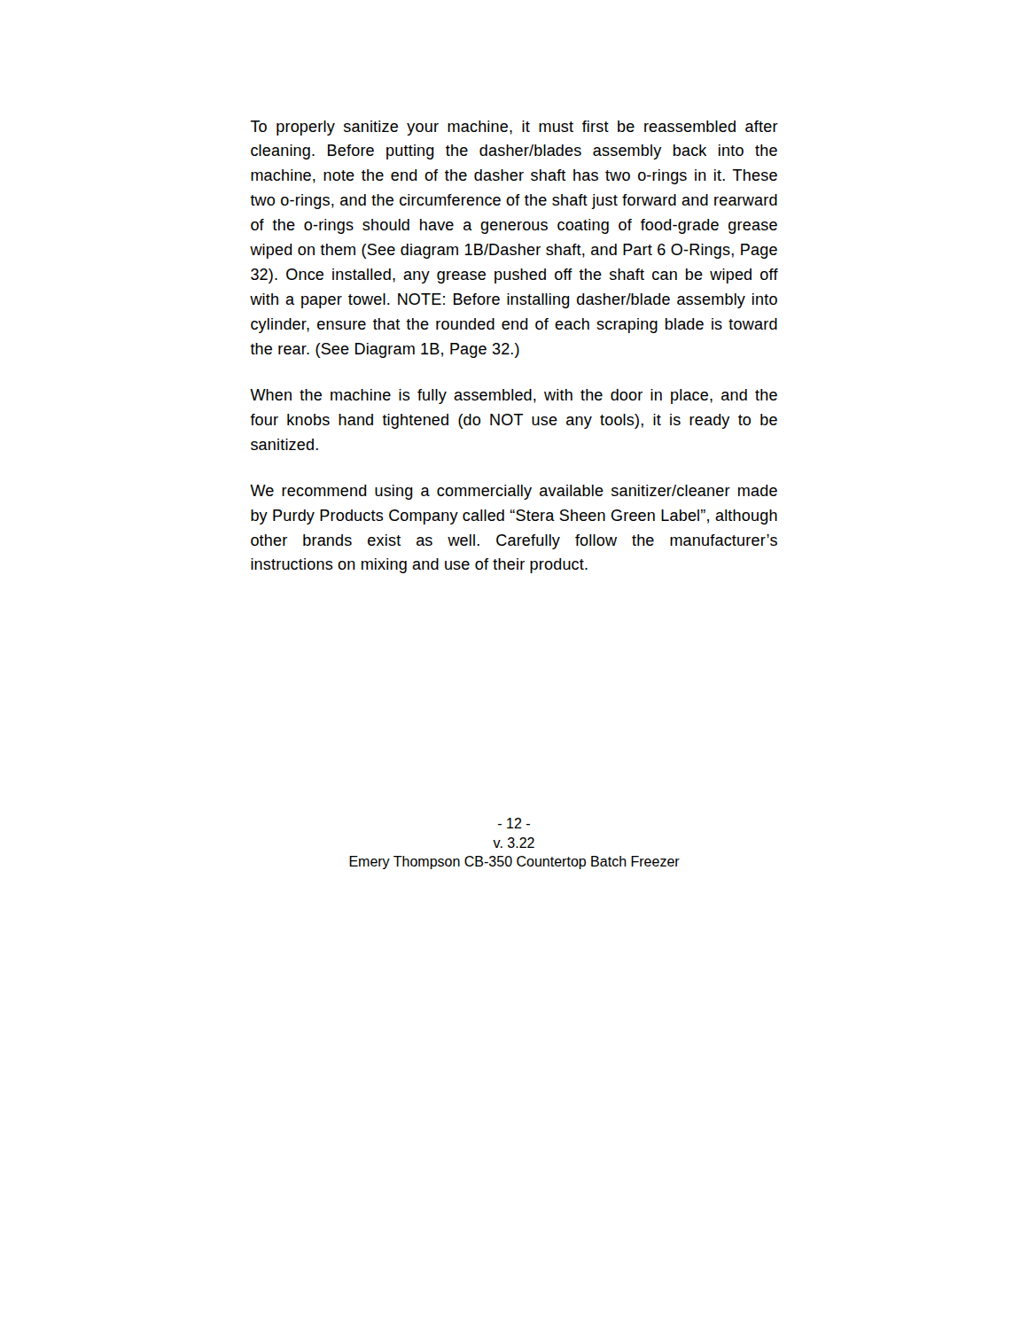To properly sanitize your machine, it must first be reassembled after cleaning. Before putting the dasher/blades assembly back into the machine, note the end of the dasher shaft has two o-rings in it. These two o-rings, and the circumference of the shaft just forward and rearward of the o-rings should have a generous coating of food-grade grease wiped on them (See diagram 1B/Dasher shaft, and Part 6 O-Rings, Page 32). Once installed, any grease pushed off the shaft can be wiped off with a paper towel. NOTE: Before installing dasher/blade assembly into cylinder, ensure that the rounded end of each scraping blade is toward the rear. (See Diagram 1B, Page 32.)
When the machine is fully assembled, with the door in place, and the four knobs hand tightened (do NOT use any tools), it is ready to be sanitized.
We recommend using a commercially available sanitizer/cleaner made by Purdy Products Company called “Stera Sheen Green Label”, although other brands exist as well. Carefully follow the manufacturer’s instructions on mixing and use of their product.
- 12 -
v. 3.22
Emery Thompson CB-350 Countertop Batch Freezer